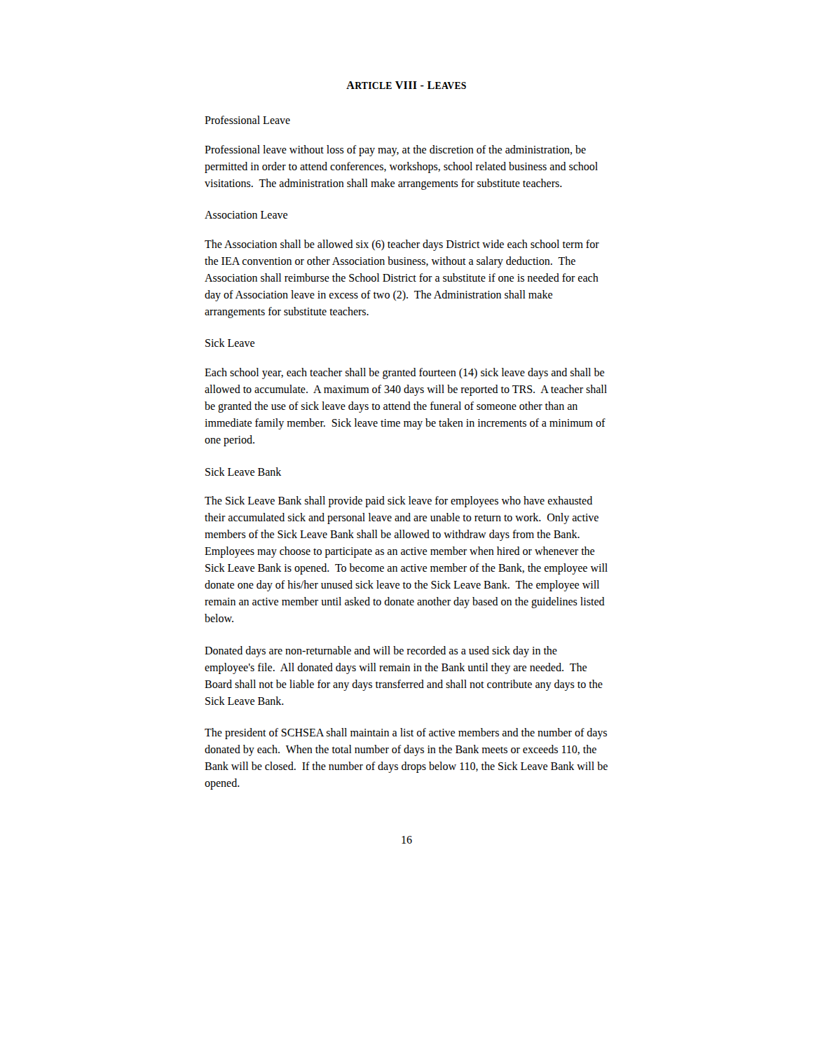ARTICLE VIII - LEAVES
Professional Leave
Professional leave without loss of pay may, at the discretion of the administration, be permitted in order to attend conferences, workshops, school related business and school visitations. The administration shall make arrangements for substitute teachers.
Association Leave
The Association shall be allowed six (6) teacher days District wide each school term for the IEA convention or other Association business, without a salary deduction. The Association shall reimburse the School District for a substitute if one is needed for each day of Association leave in excess of two (2). The Administration shall make arrangements for substitute teachers.
Sick Leave
Each school year, each teacher shall be granted fourteen (14) sick leave days and shall be allowed to accumulate. A maximum of 340 days will be reported to TRS. A teacher shall be granted the use of sick leave days to attend the funeral of someone other than an immediate family member. Sick leave time may be taken in increments of a minimum of one period.
Sick Leave Bank
The Sick Leave Bank shall provide paid sick leave for employees who have exhausted their accumulated sick and personal leave and are unable to return to work. Only active members of the Sick Leave Bank shall be allowed to withdraw days from the Bank. Employees may choose to participate as an active member when hired or whenever the Sick Leave Bank is opened. To become an active member of the Bank, the employee will donate one day of his/her unused sick leave to the Sick Leave Bank. The employee will remain an active member until asked to donate another day based on the guidelines listed below.
Donated days are non-returnable and will be recorded as a used sick day in the employee's file. All donated days will remain in the Bank until they are needed. The Board shall not be liable for any days transferred and shall not contribute any days to the Sick Leave Bank.
The president of SCHSEA shall maintain a list of active members and the number of days donated by each. When the total number of days in the Bank meets or exceeds 110, the Bank will be closed. If the number of days drops below 110, the Sick Leave Bank will be opened.
16